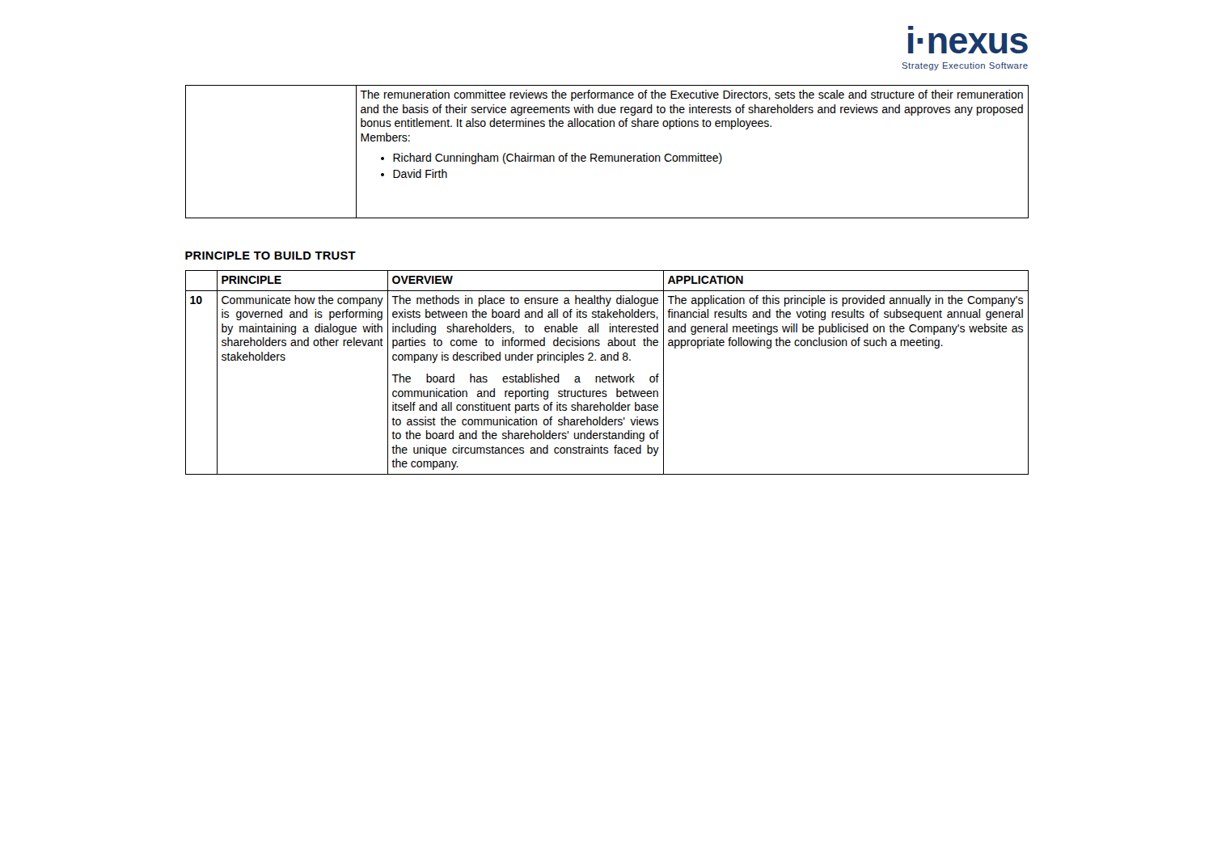i·nexus
Strategy Execution Software
| | The remuneration committee reviews the performance of the Executive Directors, sets the scale and structure of their remuneration and the basis of their service agreements with due regard to the interests of shareholders and reviews and approves any proposed bonus entitlement. It also determines the allocation of share options to employees. Members: Richard Cunningham (Chairman of the Remuneration Committee) David Firth |
PRINCIPLE TO BUILD TRUST
| | PRINCIPLE | OVERVIEW | APPLICATION |
| --- | --- | --- | --- |
| 10 | Communicate how the company is governed and is performing by maintaining a dialogue with shareholders and other relevant stakeholders | The methods in place to ensure a healthy dialogue exists between the board and all of its stakeholders, including shareholders, to enable all interested parties to come to informed decisions about the company is described under principles 2. and 8. The board has established a network of communication and reporting structures between itself and all constituent parts of its shareholder base to assist the communication of shareholders' views to the board and the shareholders' understanding of the unique circumstances and constraints faced by the company. | The application of this principle is provided annually in the Company's financial results and the voting results of subsequent annual general and general meetings will be publicised on the Company's website as appropriate following the conclusion of such a meeting. |